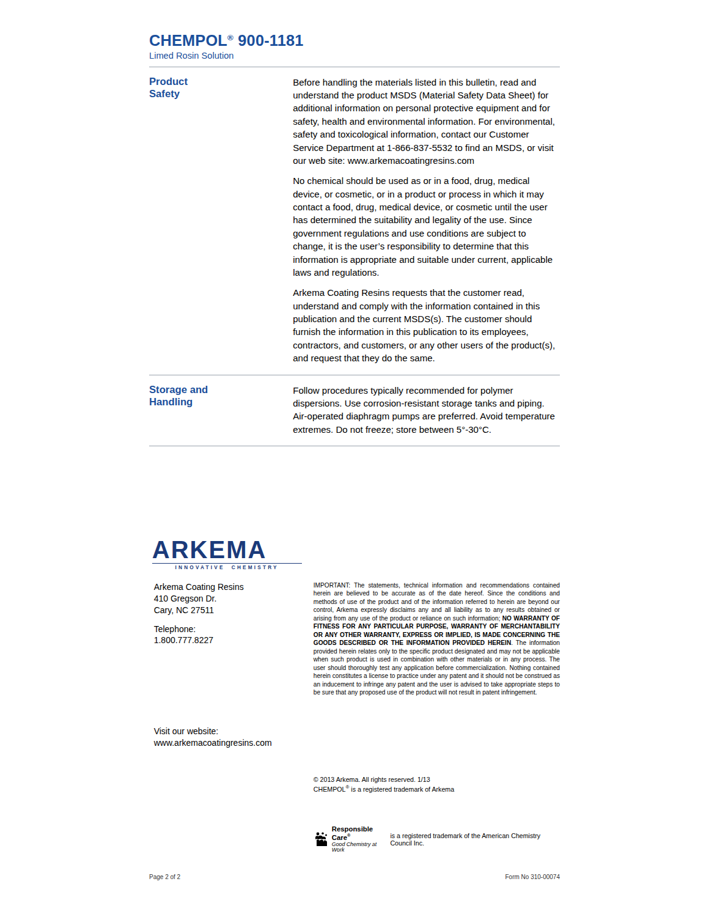CHEMPOL® 900-1181
Limed Rosin Solution
Product
Safety
Before handling the materials listed in this bulletin, read and understand the product MSDS (Material Safety Data Sheet) for additional information on personal protective equipment and for safety, health and environmental information. For environmental, safety and toxicological information, contact our Customer Service Department at 1-866-837-5532 to find an MSDS, or visit our web site: www.arkemacoatingresins.com
No chemical should be used as or in a food, drug, medical device, or cosmetic, or in a product or process in which it may contact a food, drug, medical device, or cosmetic until the user has determined the suitability and legality of the use. Since government regulations and use conditions are subject to change, it is the user’s responsibility to determine that this information is appropriate and suitable under current, applicable laws and regulations.
Arkema Coating Resins requests that the customer read, understand and comply with the information contained in this publication and the current MSDS(s). The customer should furnish the information in this publication to its employees, contractors, and customers, or any other users of the product(s), and request that they do the same.
Storage and
Handling
Follow procedures typically recommended for polymer dispersions. Use corrosion-resistant storage tanks and piping. Air-operated diaphragm pumps are preferred. Avoid temperature extremes. Do not freeze; store between 5°-30°C.
ARKEMA
INNOVATIVE CHEMISTRY
Arkema Coating Resins
410 Gregson Dr.
Cary, NC 27511
Telephone:
1.800.777.8227
Visit our website:
www.arkemacoatingresins.com
IMPORTANT: The statements, technical information and recommendations contained herein are believed to be accurate as of the date hereof. Since the conditions and methods of use of the product and of the information referred to herein are beyond our control, Arkema expressly disclaims any and all liability as to any results obtained or arising from any use of the product or reliance on such information; NO WARRANTY OF FITNESS FOR ANY PARTICULAR PURPOSE, WARRANTY OF MERCHANTABILITY OR ANY OTHER WARRANTY, EXPRESS OR IMPLIED, IS MADE CONCERNING THE GOODS DESCRIBED OR THE INFORMATION PROVIDED HEREIN. The information provided herein relates only to the specific product designated and may not be applicable when such product is used in combination with other materials or in any process. The user should thoroughly test any application before commercialization. Nothing contained herein constitutes a license to practice under any patent and it should not be construed as an inducement to infringe any patent and the user is advised to take appropriate steps to be sure that any proposed use of the product will not result in patent infringement.
© 2013 Arkema. All rights reserved. 1/13
CHEMPOL® is a registered trademark of Arkema
Responsible Care®
Good Chemistry at Work
is a registered trademark of the American Chemistry Council Inc.
Page 2 of 2 Form No 310-00074